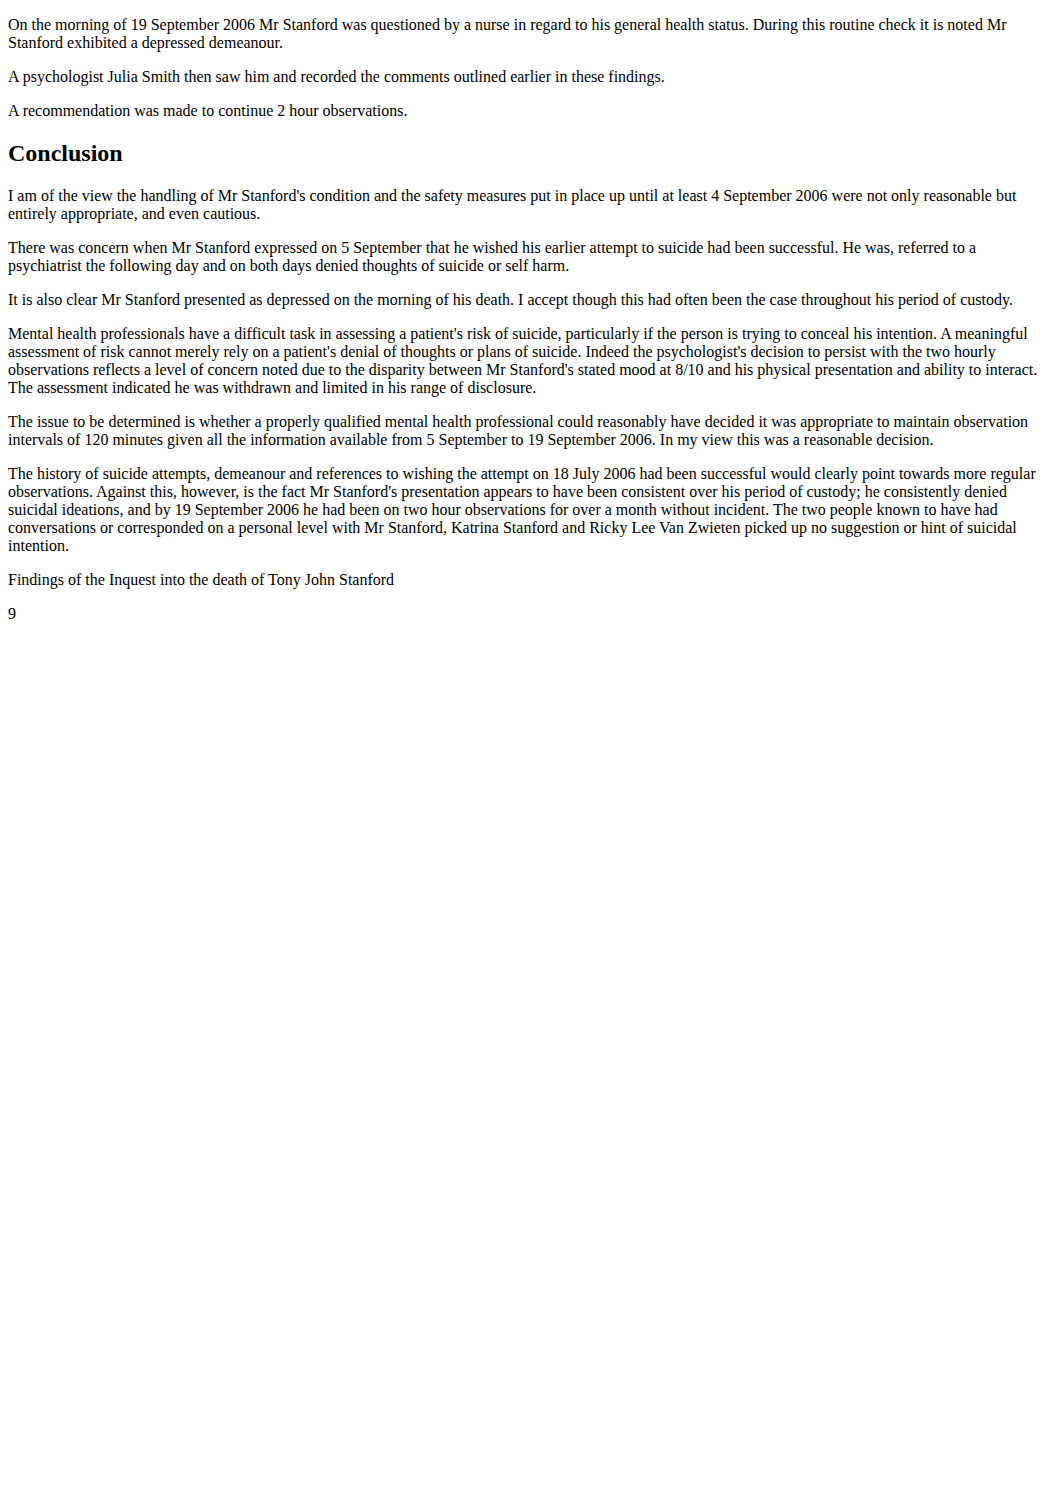On the morning of 19 September 2006 Mr Stanford was questioned by a nurse in regard to his general health status. During this routine check it is noted Mr Stanford exhibited a depressed demeanour.
A psychologist Julia Smith then saw him and recorded the comments outlined earlier in these findings.
A recommendation was made to continue 2 hour observations.
Conclusion
I am of the view the handling of Mr Stanford's condition and the safety measures put in place up until at least 4 September 2006 were not only reasonable but entirely appropriate, and even cautious.
There was concern when Mr Stanford expressed on 5 September that he wished his earlier attempt to suicide had been successful. He was, referred to a psychiatrist the following day and on both days denied thoughts of suicide or self harm.
It is also clear Mr Stanford presented as depressed on the morning of his death. I accept though this had often been the case throughout his period of custody.
Mental health professionals have a difficult task in assessing a patient's risk of suicide, particularly if the person is trying to conceal his intention. A meaningful assessment of risk cannot merely rely on a patient's denial of thoughts or plans of suicide. Indeed the psychologist's decision to persist with the two hourly observations reflects a level of concern noted due to the disparity between Mr Stanford's stated mood at 8/10 and his physical presentation and ability to interact. The assessment indicated he was withdrawn and limited in his range of disclosure.
The issue to be determined is whether a properly qualified mental health professional could reasonably have decided it was appropriate to maintain observation intervals of 120 minutes given all the information available from 5 September to 19 September 2006. In my view this was a reasonable decision.
The history of suicide attempts, demeanour and references to wishing the attempt on 18 July 2006 had been successful would clearly point towards more regular observations. Against this, however, is the fact Mr Stanford's presentation appears to have been consistent over his period of custody; he consistently denied suicidal ideations, and by 19 September 2006 he had been on two hour observations for over a month without incident. The two people known to have had conversations or corresponded on a personal level with Mr Stanford, Katrina Stanford and Ricky Lee Van Zwieten picked up no suggestion or hint of suicidal intention.
Findings of the Inquest into the death of Tony John Stanford
9